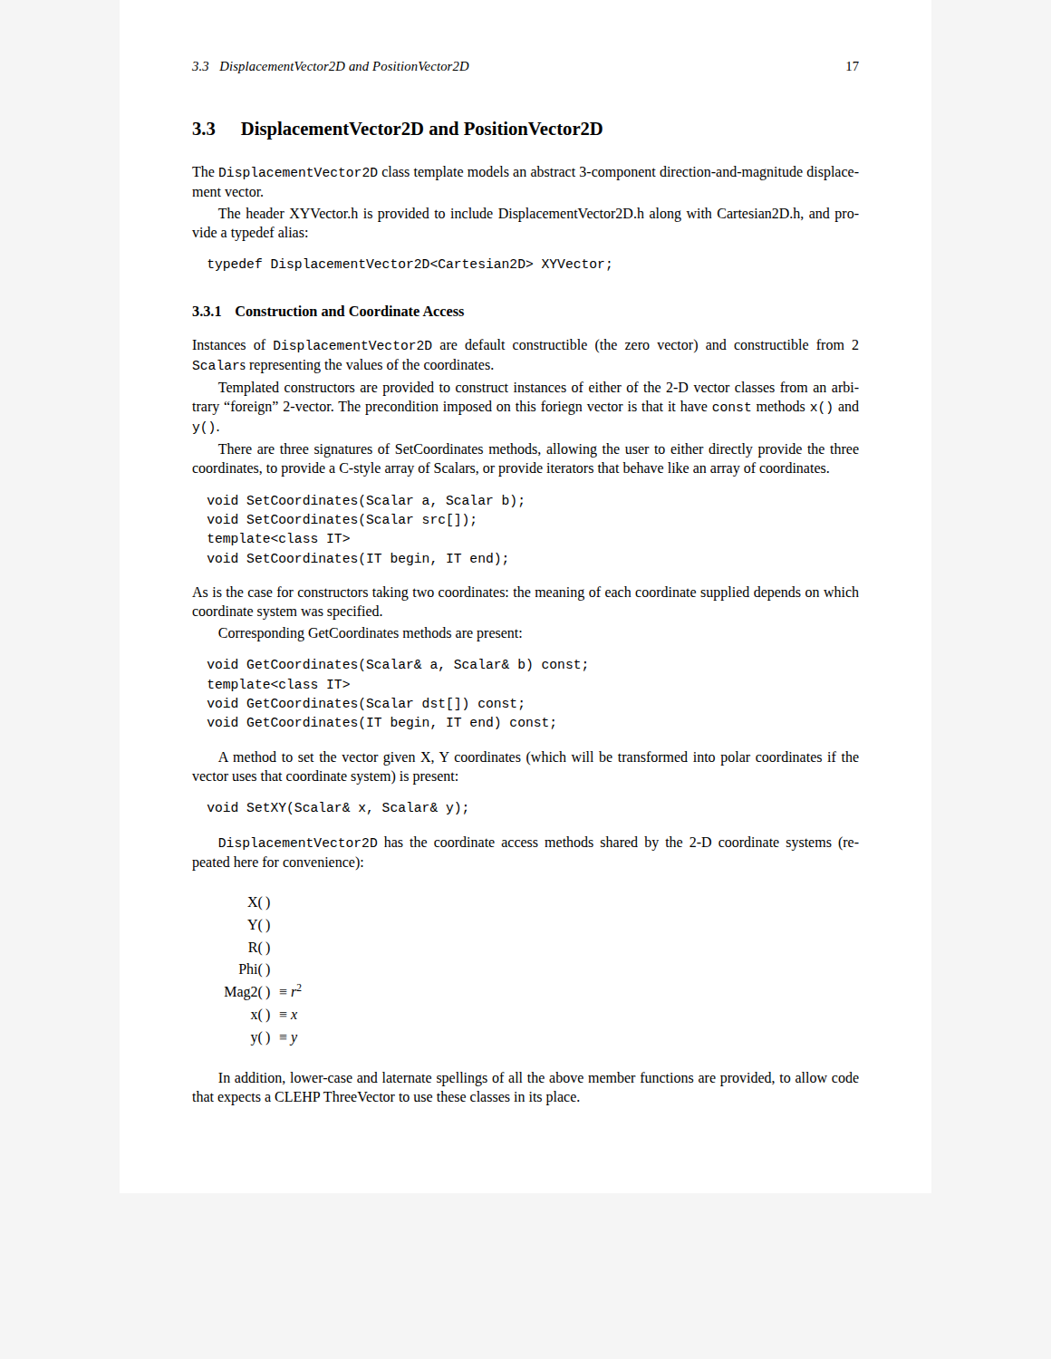3.3 DisplacementVector2D and PositionVector2D 17
3.3 DisplacementVector2D and PositionVector2D
The DisplacementVector2D class template models an abstract 3-component direction-and-magnitude displacement vector.
The header XYVector.h is provided to include DisplacementVector2D.h along with Cartesian2D.h, and provide a typedef alias:
typedef DisplacementVector2D<Cartesian2D> XYVector;
3.3.1 Construction and Coordinate Access
Instances of DisplacementVector2D are default constructible (the zero vector) and constructible from 2 Scalars representing the values of the coordinates.
Templated constructors are provided to construct instances of either of the 2-D vector classes from an arbitrary “foreign” 2-vector. The precondition imposed on this foriegn vector is that it have const methods x() and y().
There are three signatures of SetCoordinates methods, allowing the user to either directly provide the three coordinates, to provide a C-style array of Scalars, or provide iterators that behave like an array of coordinates.
void SetCoordinates(Scalar a, Scalar b);
void SetCoordinates(Scalar src[]);
template<class IT>
void SetCoordinates(IT begin, IT end);
As is the case for constructors taking two coordinates: the meaning of each coordinate supplied depends on which coordinate system was specified.
Corresponding GetCoordinates methods are present:
void GetCoordinates(Scalar& a, Scalar& b) const;
template<class IT>
void GetCoordinates(Scalar dst[]) const;
void GetCoordinates(IT begin, IT end) const;
A method to set the vector given X, Y coordinates (which will be transformed into polar coordinates if the vector uses that coordinate system) is present:
void SetXY(Scalar& x, Scalar& y);
DisplacementVector2D has the coordinate access methods shared by the 2-D coordinate systems (repeated here for convenience):
| X( ) | |
| Y( ) | |
| R( ) | |
| Phi( ) | |
| Mag2( ) | ≡ r 2 |
| x( ) | ≡ x |
| y( ) | ≡ y |
In addition, lower-case and laternate spellings of all the above member functions are provided, to allow code that expects a CLEHP ThreeVector to use these classes in its place.